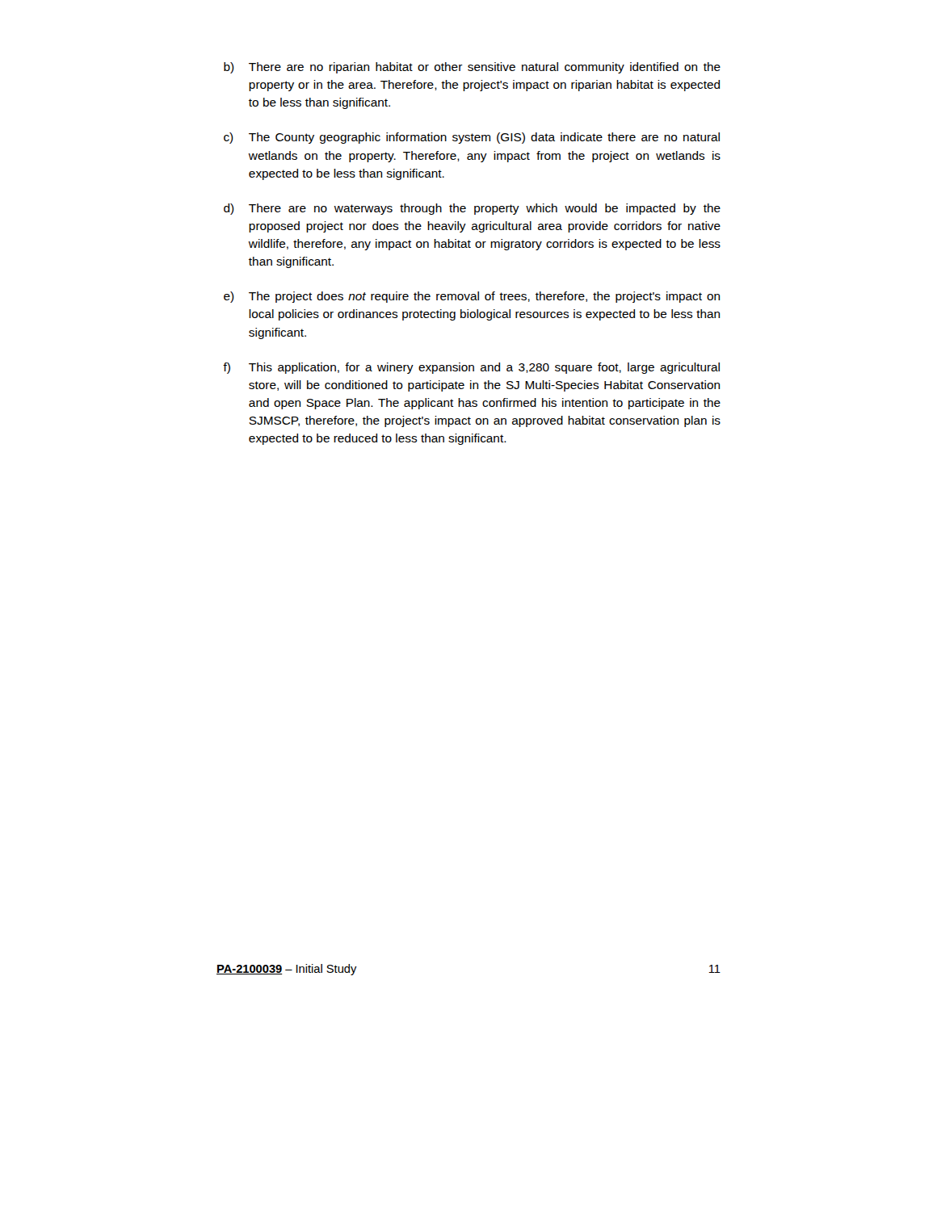b) There are no riparian habitat or other sensitive natural community identified on the property or in the area. Therefore, the project's impact on riparian habitat is expected to be less than significant.
c) The County geographic information system (GIS) data indicate there are no natural wetlands on the property. Therefore, any impact from the project on wetlands is expected to be less than significant.
d) There are no waterways through the property which would be impacted by the proposed project nor does the heavily agricultural area provide corridors for native wildlife, therefore, any impact on habitat or migratory corridors is expected to be less than significant.
e) The project does not require the removal of trees, therefore, the project's impact on local policies or ordinances protecting biological resources is expected to be less than significant.
f) This application, for a winery expansion and a 3,280 square foot, large agricultural store, will be conditioned to participate in the SJ Multi-Species Habitat Conservation and open Space Plan. The applicant has confirmed his intention to participate in the SJMSCP, therefore, the project's impact on an approved habitat conservation plan is expected to be reduced to less than significant.
PA-2100039 – Initial Study
11